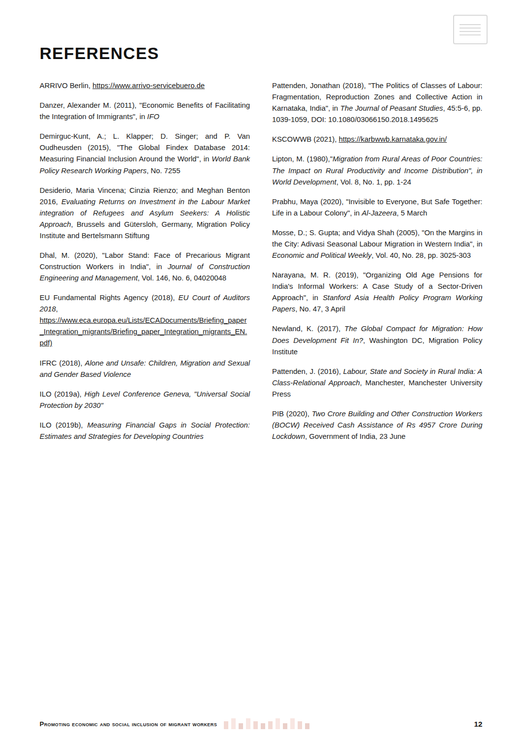REFERENCES
ARRIVO Berlin, https://www.arrivo-servicebuero.de
Danzer, Alexander M. (2011), "Economic Benefits of Facilitating the Integration of Immigrants", in IFO
Demirguc-Kunt, A.; L. Klapper; D. Singer; and P. Van Oudheusden (2015), "The Global Findex Database 2014: Measuring Financial Inclusion Around the World", in World Bank Policy Research Working Papers, No. 7255
Desiderio, Maria Vincena; Cinzia Rienzo; and Meghan Benton 2016, Evaluating Returns on Investment in the Labour Market integration of Refugees and Asylum Seekers: A Holistic Approach, Brussels and Gütersloh, Germany, Migration Policy Institute and Bertelsmann Stiftung
Dhal, M. (2020), "Labor Stand: Face of Precarious Migrant Construction Workers in India", in Journal of Construction Engineering and Management, Vol. 146, No. 6, 04020048
EU Fundamental Rights Agency (2018), EU Court of Auditors 2018, https://www.eca.europa.eu/Lists/ECADocuments/Briefing_paper_Integration_migrants/Briefing_paper_Integration_migrants_EN.pdf)
IFRC (2018), Alone and Unsafe: Children, Migration and Sexual and Gender Based Violence
ILO (2019a), High Level Conference Geneva, "Universal Social Protection by 2030"
ILO (2019b), Measuring Financial Gaps in Social Protection: Estimates and Strategies for Developing Countries
Pattenden, Jonathan (2018), "The Politics of Classes of Labour: Fragmentation, Reproduction Zones and Collective Action in Karnataka, India", in The Journal of Peasant Studies, 45:5-6, pp. 1039-1059, DOI: 10.1080/03066150.2018.1495625
KSCOWWB (2021), https://karbwwb.karnataka.gov.in/
Lipton, M. (1980),"Migration from Rural Areas of Poor Countries: The Impact on Rural Productivity and Income Distribution", in World Development, Vol. 8, No. 1, pp. 1-24
Prabhu, Maya (2020), "Invisible to Everyone, But Safe Together: Life in a Labour Colony", in Al-Jazeera, 5 March
Mosse, D.; S. Gupta; and Vidya Shah (2005), "On the Margins in the City: Adivasi Seasonal Labour Migration in Western India", in Economic and Political Weekly, Vol. 40, No. 28, pp. 3025-303
Narayana, M. R. (2019), "Organizing Old Age Pensions for India's Informal Workers: A Case Study of a Sector-Driven Approach", in Stanford Asia Health Policy Program Working Papers, No. 47, 3 April
Newland, K. (2017), The Global Compact for Migration: How Does Development Fit In?, Washington DC, Migration Policy Institute
Pattenden, J. (2016), Labour, State and Society in Rural India: A Class-Relational Approach, Manchester, Manchester University Press
PIB (2020), Two Crore Building and Other Construction Workers (BOCW) Received Cash Assistance of Rs 4957 Crore During Lockdown, Government of India, 23 June
Promoting Economic and Social Inclusion of Migrant Workers
12